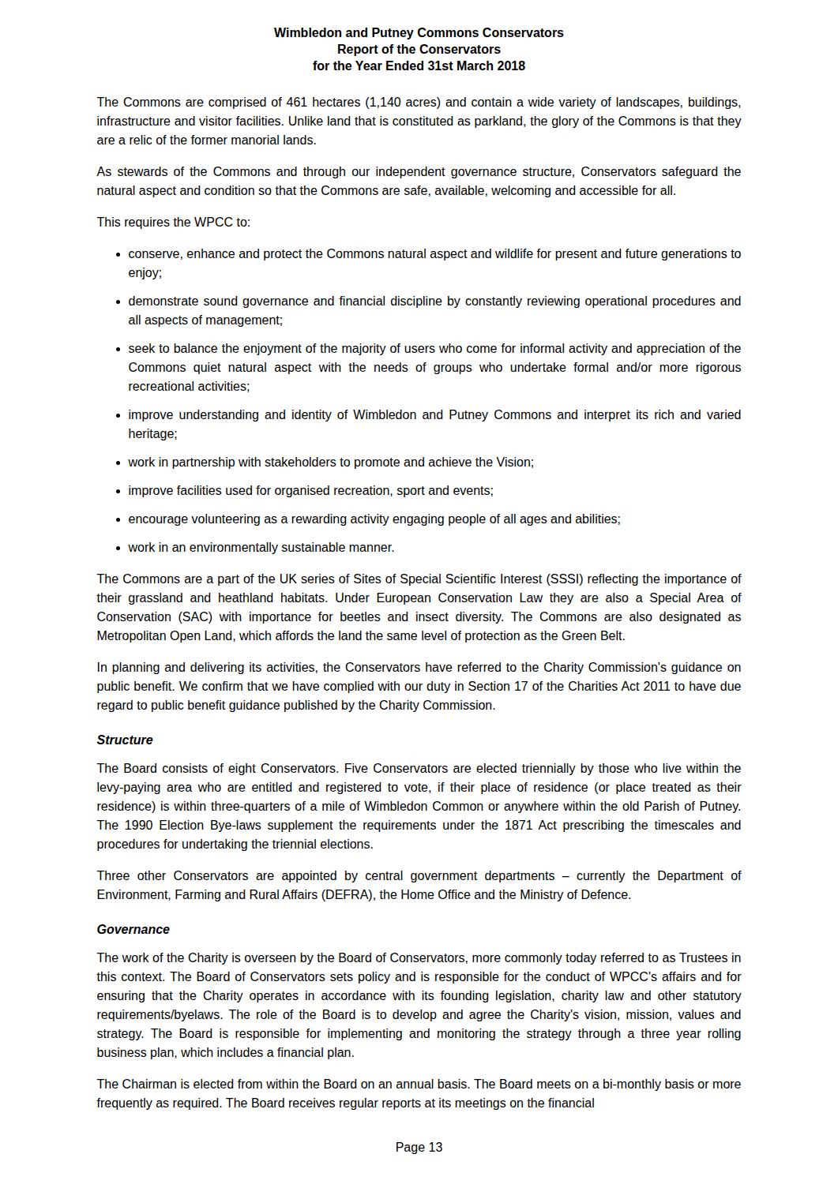Wimbledon and Putney Commons Conservators
Report of the Conservators
for the Year Ended 31st March 2018
The Commons are comprised of 461 hectares (1,140 acres) and contain a wide variety of landscapes, buildings, infrastructure and visitor facilities. Unlike land that is constituted as parkland, the glory of the Commons is that they are a relic of the former manorial lands.
As stewards of the Commons and through our independent governance structure, Conservators safeguard the natural aspect and condition so that the Commons are safe, available, welcoming and accessible for all.
This requires the WPCC to:
conserve, enhance and protect the Commons natural aspect and wildlife for present and future generations to enjoy;
demonstrate sound governance and financial discipline by constantly reviewing operational procedures and all aspects of management;
seek to balance the enjoyment of the majority of users who come for informal activity and appreciation of the Commons quiet natural aspect with the needs of groups who undertake formal and/or more rigorous recreational activities;
improve understanding and identity of Wimbledon and Putney Commons and interpret its rich and varied heritage;
work in partnership with stakeholders to promote and achieve the Vision;
improve facilities used for organised recreation, sport and events;
encourage volunteering as a rewarding activity engaging people of all ages and abilities;
work in an environmentally sustainable manner.
The Commons are a part of the UK series of Sites of Special Scientific Interest (SSSI) reflecting the importance of their grassland and heathland habitats. Under European Conservation Law they are also a Special Area of Conservation (SAC) with importance for beetles and insect diversity. The Commons are also designated as Metropolitan Open Land, which affords the land the same level of protection as the Green Belt.
In planning and delivering its activities, the Conservators have referred to the Charity Commission's guidance on public benefit. We confirm that we have complied with our duty in Section 17 of the Charities Act 2011 to have due regard to public benefit guidance published by the Charity Commission.
Structure
The Board consists of eight Conservators. Five Conservators are elected triennially by those who live within the levy-paying area who are entitled and registered to vote, if their place of residence (or place treated as their residence) is within three-quarters of a mile of Wimbledon Common or anywhere within the old Parish of Putney. The 1990 Election Bye-laws supplement the requirements under the 1871 Act prescribing the timescales and procedures for undertaking the triennial elections.
Three other Conservators are appointed by central government departments – currently the Department of Environment, Farming and Rural Affairs (DEFRA), the Home Office and the Ministry of Defence.
Governance
The work of the Charity is overseen by the Board of Conservators, more commonly today referred to as Trustees in this context. The Board of Conservators sets policy and is responsible for the conduct of WPCC's affairs and for ensuring that the Charity operates in accordance with its founding legislation, charity law and other statutory requirements/byelaws. The role of the Board is to develop and agree the Charity's vision, mission, values and strategy. The Board is responsible for implementing and monitoring the strategy through a three year rolling business plan, which includes a financial plan.
The Chairman is elected from within the Board on an annual basis. The Board meets on a bi-monthly basis or more frequently as required. The Board receives regular reports at its meetings on the financial
Page 13